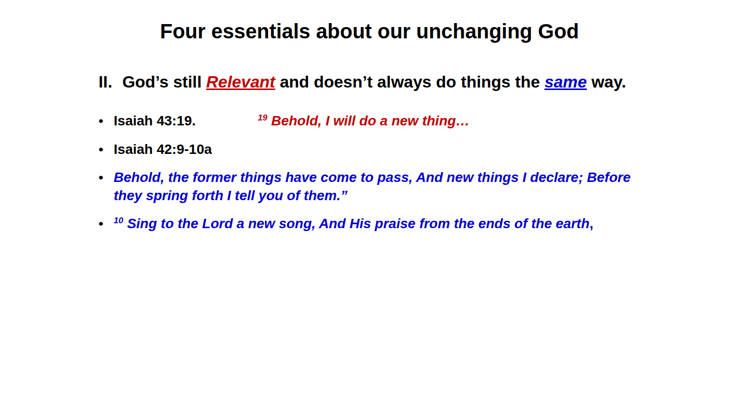Four essentials about our unchanging God
II. God’s still Relevant and doesn’t always do things the same way.
Isaiah 43:19. 19 Behold, I will do a new thing…
Isaiah 42:9-10a
Behold, the former things have come to pass, And new things I declare; Before they spring forth I tell you of them.”
10 Sing to the Lord a new song, And His praise from the ends of the earth,